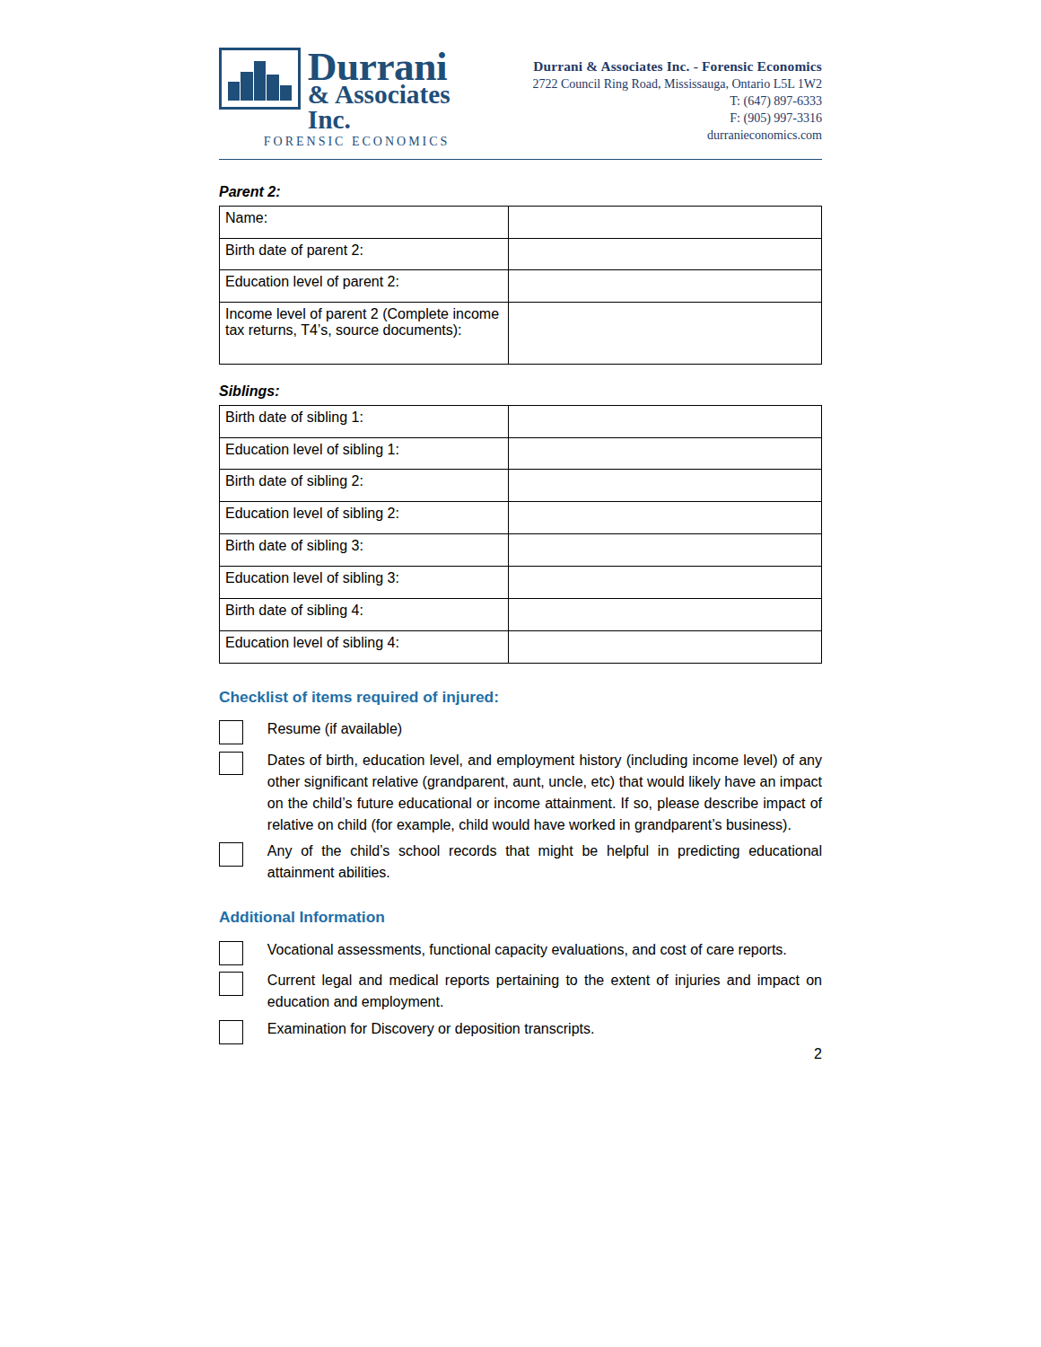Durrani
& Associates Inc.
FORENSIC ECONOMICS
Durrani & Associates Inc. - Forensic Economics
2722 Council Ring Road, Mississauga, Ontario L5L 1W2
T: (647) 897-6333
F: (905) 997-3316
durranieconomics.com
Parent 2:
| Name: | |
| Birth date of parent 2: | |
| Education level of parent 2: | |
| Income level of parent 2 (Complete income tax returns, T4’s, source documents): | |
Siblings:
| Birth date of sibling 1: | |
| Education level of sibling 1: | |
| Birth date of sibling 2: | |
| Education level of sibling 2: | |
| Birth date of sibling 3: | |
| Education level of sibling 3: | |
| Birth date of sibling 4: | |
| Education level of sibling 4: | |
Checklist of items required of injured:
Resume (if available)
Dates of birth, education level, and employment history (including income level) of any other significant relative (grandparent, aunt, uncle, etc) that would likely have an impact on the child’s future educational or income attainment. If so, please describe impact of relative on child (for example, child would have worked in grandparent’s business).
Any of the child’s school records that might be helpful in predicting educational attainment abilities.
Additional Information
Vocational assessments, functional capacity evaluations, and cost of care reports.
Current legal and medical reports pertaining to the extent of injuries and impact on education and employment.
Examination for Discovery or deposition transcripts.
2